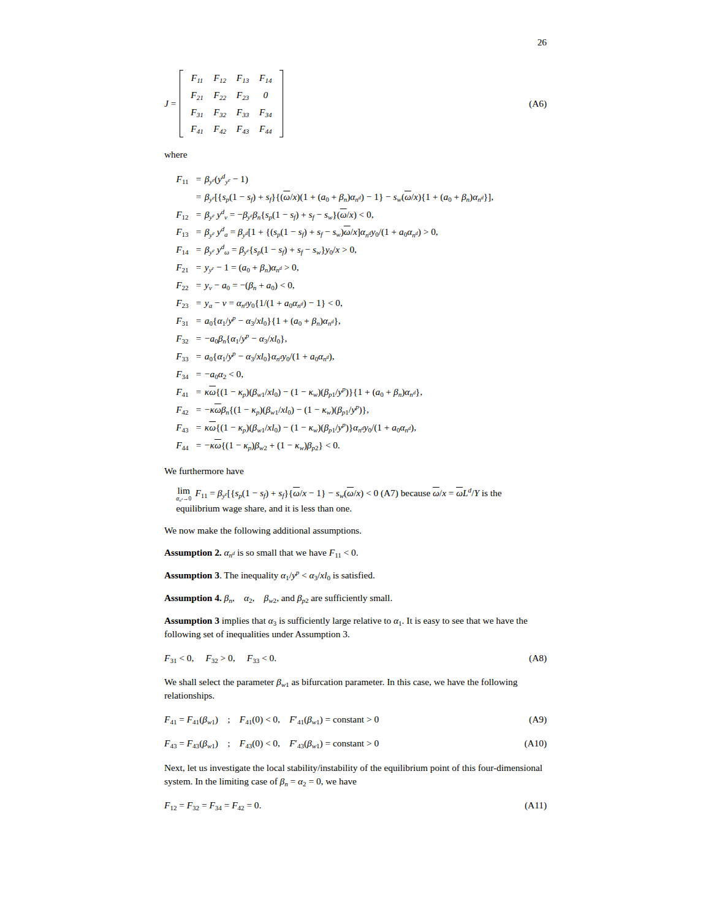26
J =
| F 11 | F 12 | F 13 | F 14 |
| F 21 | F 22 | F 23 | 0 |
| F 31 | F 32 | F 33 | F 34 |
| F 41 | F 42 | F 43 | F 44 |
(A6)
where
| F 11 | = | β y e ( y d y e − 1) |
| | = | β y e [{ s p (1 − s f ) + s f }{( ω / x )(1 + ( a 0 + β n ) α n d ) − 1} − s w ( ω / x ){1 + ( a 0 + β n ) α n d }], |
| F 12 | = | β y e y d ν = − β y e β n { s p (1 − s f ) + s f − s w }( ω / x ) < 0, |
| F 13 | = | β y e y d a = β y d [1 + {( s p (1 − s f ) + s f − s w ) ω / x ] α n d y 0 /(1 + a 0 α n d ) > 0, |
| F 14 | = | β y e y d ω = β y e { s p (1 − s f ) + s f − s w } y 0 / x > 0, |
| F 21 | = | y y e − 1 = ( a 0 + β n ) α n d > 0, |
| F 22 | = | y ν − a 0 = −( β n + a 0 ) < 0, |
| F 23 | = | y a − ν = α n d y 0 {1/(1 + a 0 α n d ) − 1} < 0, |
| F 31 | = | a 0 { α 1 / y p − α 3 / xl 0 }{1 + ( a 0 + β n ) α n d }, |
| F 32 | = | − a 0 β n { α 1 / y p − α 3 / xl 0 }, |
| F 33 | = | a 0 { α 1 / y p − α 3 / xl 0 } α n d y 0 /(1 + a 0 α n d ), |
| F 34 | = | − a 0 α 2 < 0, |
| F 41 | = | κ ω {(1 − κ p )( β w 1 / xl 0 ) − (1 − κ w )( β p 1 / y p )}{1 + ( a 0 + β n ) α n d }, |
| F 42 | = | − κ ω β n {(1 − κ p )( β w 1 / xl 0 ) − (1 − κ w )( β p 1 / y p )}, |
| F 43 | = | κ ω {(1 − κ p )( β w 1 / xl 0 ) − (1 − κ w )( β p 1 / y p )} α n d y 0 /(1 + a 0 α n d ), |
| F 44 | = | − κ ω {(1 − κ p ) β w 2 + (1 − κ w ) β p 2 } < 0. |
We furthermore have
lim αnd→0 F11 = βye[{sp(1 − sf) + sf}{ω/x − 1} − sw(ω/x) < 0 (A7) because ω/x = ωLd/Y is the equilibrium wage share, and it is less than one.
We now make the following additional assumptions.
Assumption 2. αnd is so small that we have F11 < 0.
Assumption 3. The inequality α1/yp < α3/xl0 is satisfied.
Assumption 4. βn, α2, βw2, and βp2 are sufficiently small.
Assumption 3 implies that α3 is sufficiently large relative to α1. It is easy to see that we have the following set of inequalities under Assumption 3.
F31 < 0, F32 > 0, F33 < 0.
(A8)
We shall select the parameter βw1 as bifurcation parameter. In this case, we have the following relationships.
F41 = F41(βw1) ; F41(0) < 0, F′41(βw1) = constant > 0
(A9)
F43 = F43(βw1) ; F43(0) < 0, F′43(βw1) = constant > 0
(A10)
Next, let us investigate the local stability/instability of the equilibrium point of this four-dimensional system. In the limiting case of βn = α2 = 0, we have
F12 = F32 = F34 = F42 = 0.
(A11)